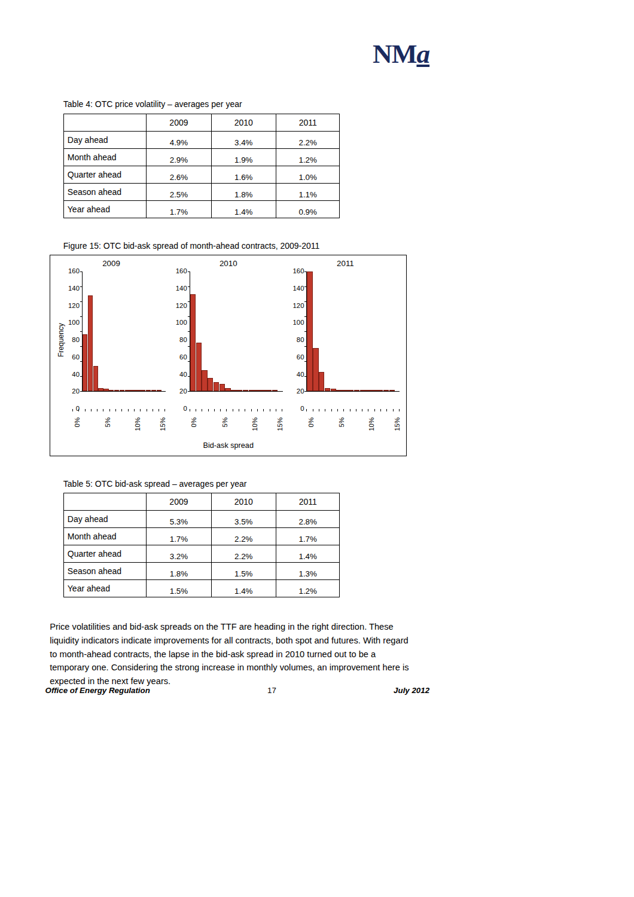NMa
Table 4: OTC price volatility – averages per year
| | 2009 | 2010 | 2011 |
| --- | --- | --- | --- |
| Day ahead | 4.9% | 3.4% | 2.2% |
| Month ahead | 2.9% | 1.9% | 1.2% |
| Quarter ahead | 2.6% | 1.6% | 1.0% |
| Season ahead | 2.5% | 1.8% | 1.1% |
| Year ahead | 1.7% | 1.4% | 0.9% |
Figure 15: OTC bid-ask spread of month-ahead contracts, 2009-2011
2009
Frequency
160 140 120 100 80 60 40 20 0
0% 5% 10% 15%
2010
160 140 120 100 80 60 40 20 0
0% 5% 10% 15%
2011
160 140 120 100 80 60 40 20 0
0% 5% 10% 15%
Bid-ask spread
Table 5: OTC bid-ask spread – averages per year
| | 2009 | 2010 | 2011 |
| --- | --- | --- | --- |
| Day ahead | 5.3% | 3.5% | 2.8% |
| Month ahead | 1.7% | 2.2% | 1.7% |
| Quarter ahead | 3.2% | 2.2% | 1.4% |
| Season ahead | 1.8% | 1.5% | 1.3% |
| Year ahead | 1.5% | 1.4% | 1.2% |
Price volatilities and bid-ask spreads on the TTF are heading in the right direction. These liquidity indicators indicate improvements for all contracts, both spot and futures. With regard to month-ahead contracts, the lapse in the bid-ask spread in 2010 turned out to be a temporary one. Considering the strong increase in monthly volumes, an improvement here is expected in the next few years.
Office of Energy Regulation
17
July 2012